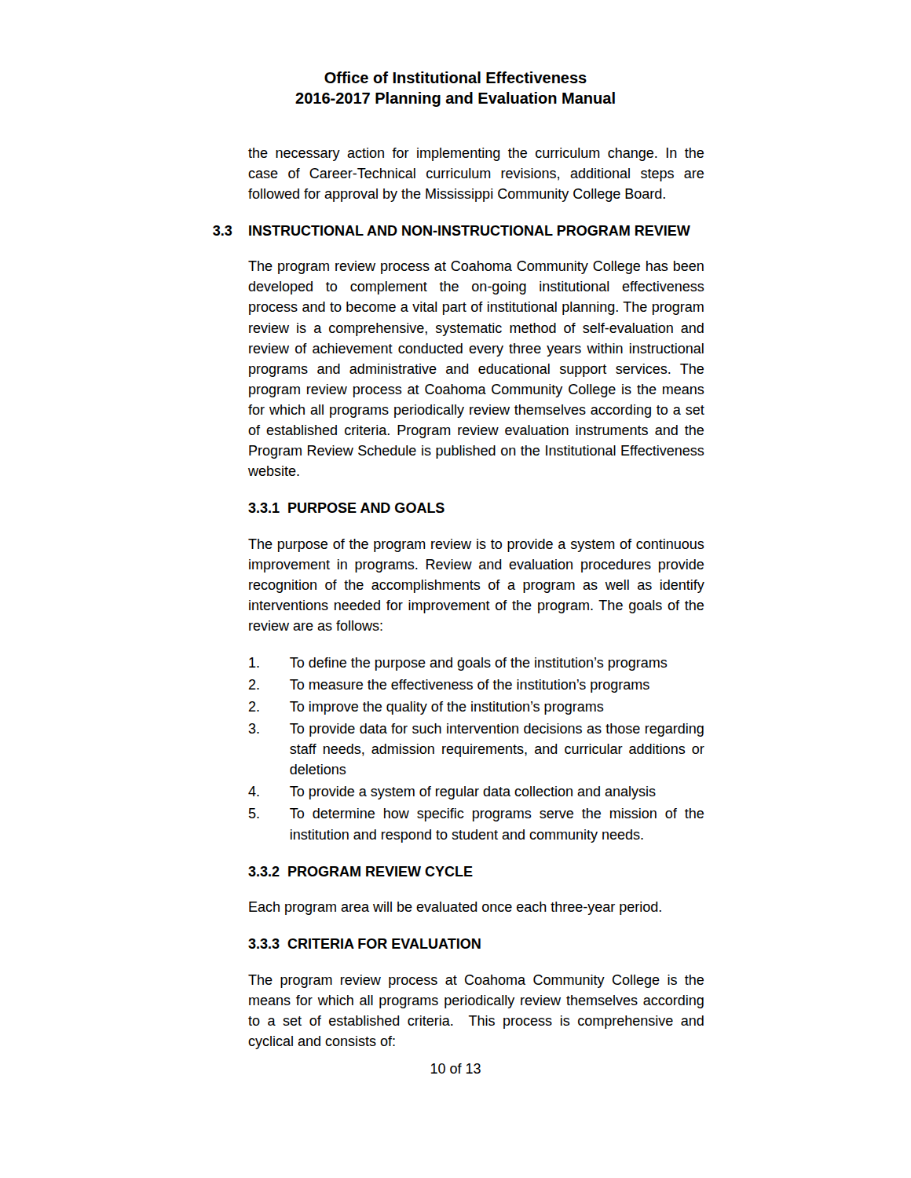Office of Institutional Effectiveness
2016-2017 Planning and Evaluation Manual
the necessary action for implementing the curriculum change. In the case of Career-Technical curriculum revisions, additional steps are followed for approval by the Mississippi Community College Board.
3.3 INSTRUCTIONAL AND NON-INSTRUCTIONAL PROGRAM REVIEW
The program review process at Coahoma Community College has been developed to complement the on-going institutional effectiveness process and to become a vital part of institutional planning. The program review is a comprehensive, systematic method of self-evaluation and review of achievement conducted every three years within instructional programs and administrative and educational support services. The program review process at Coahoma Community College is the means for which all programs periodically review themselves according to a set of established criteria. Program review evaluation instruments and the Program Review Schedule is published on the Institutional Effectiveness website.
3.3.1 PURPOSE AND GOALS
The purpose of the program review is to provide a system of continuous improvement in programs. Review and evaluation procedures provide recognition of the accomplishments of a program as well as identify interventions needed for improvement of the program. The goals of the review are as follows:
1. To define the purpose and goals of the institution’s programs
2. To measure the effectiveness of the institution’s programs
2. To improve the quality of the institution’s programs
3. To provide data for such intervention decisions as those regarding staff needs, admission requirements, and curricular additions or deletions
4. To provide a system of regular data collection and analysis
5. To determine how specific programs serve the mission of the institution and respond to student and community needs.
3.3.2 PROGRAM REVIEW CYCLE
Each program area will be evaluated once each three-year period.
3.3.3 CRITERIA FOR EVALUATION
The program review process at Coahoma Community College is the means for which all programs periodically review themselves according to a set of established criteria. This process is comprehensive and cyclical and consists of:
10 of 13